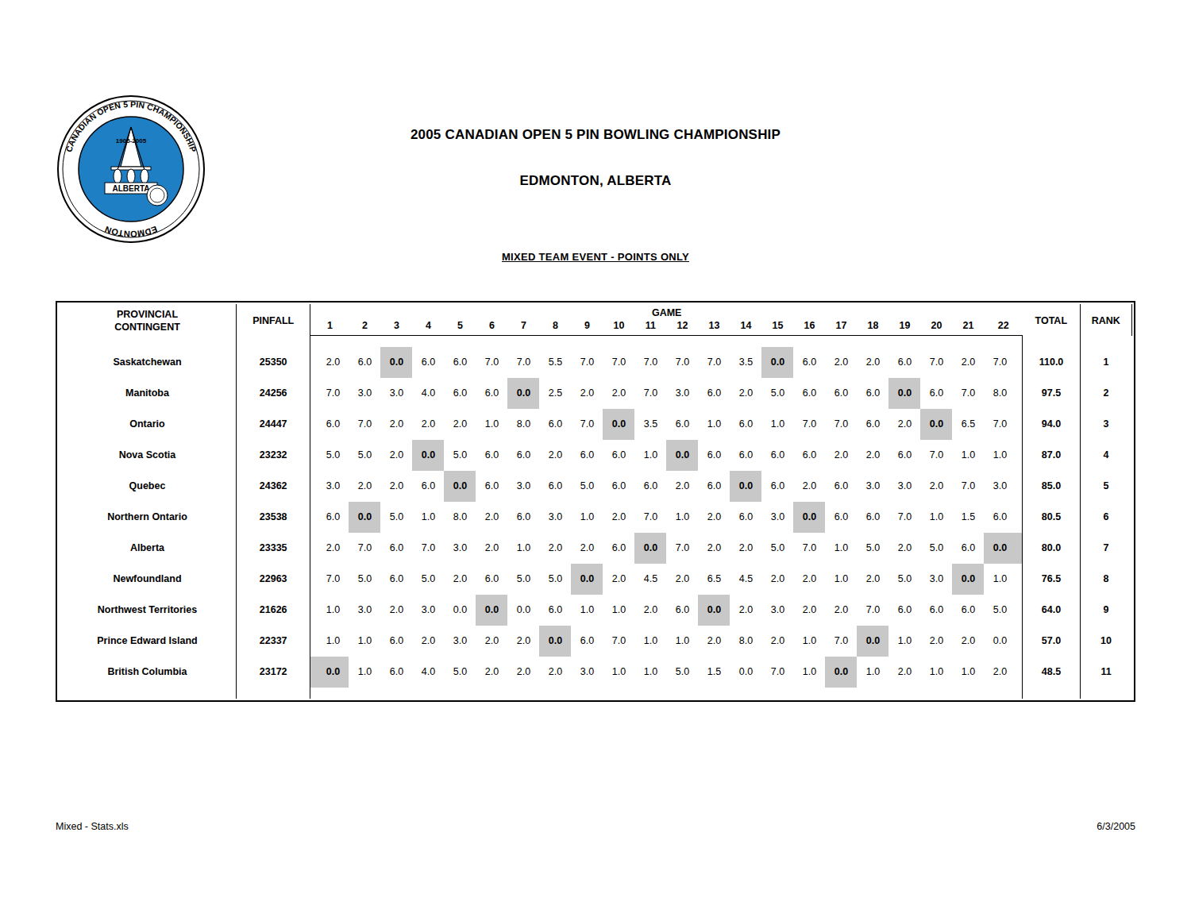CANADIAN OPEN 5 PIN CHAMPIONSHIP EDMONTON ALBERTA 1905-2005
2005 CANADIAN OPEN 5 PIN BOWLING CHAMPIONSHIP
EDMONTON, ALBERTA
MIXED TEAM EVENT - POINTS ONLY
| PROVINCIAL CONTINGENT | PINFALL | GAME | TOTAL | RANK |
| --- | --- | --- | --- | --- |
| 1 | 2 | 3 | 4 | 5 | 6 | 7 | 8 | 9 | 10 | 11 | 12 | 13 | 14 | 15 | 16 | 17 | 18 | 19 | 20 | 21 | 22 |
| Saskatchewan | 25350 | 2.0 | 6.0 | 0.0 | 6.0 | 6.0 | 7.0 | 7.0 | 5.5 | 7.0 | 7.0 | 7.0 | 7.0 | 7.0 | 3.5 | 0.0 | 6.0 | 2.0 | 2.0 | 6.0 | 7.0 | 2.0 | 7.0 | 110.0 | 1 |
| Manitoba | 24256 | 7.0 | 3.0 | 3.0 | 4.0 | 6.0 | 6.0 | 0.0 | 2.5 | 2.0 | 2.0 | 7.0 | 3.0 | 6.0 | 2.0 | 5.0 | 6.0 | 6.0 | 6.0 | 0.0 | 6.0 | 7.0 | 8.0 | 97.5 | 2 |
| Ontario | 24447 | 6.0 | 7.0 | 2.0 | 2.0 | 2.0 | 1.0 | 8.0 | 6.0 | 7.0 | 0.0 | 3.5 | 6.0 | 1.0 | 6.0 | 1.0 | 7.0 | 7.0 | 6.0 | 2.0 | 0.0 | 6.5 | 7.0 | 94.0 | 3 |
| Nova Scotia | 23232 | 5.0 | 5.0 | 2.0 | 0.0 | 5.0 | 6.0 | 6.0 | 2.0 | 6.0 | 6.0 | 1.0 | 0.0 | 6.0 | 6.0 | 6.0 | 6.0 | 2.0 | 2.0 | 6.0 | 7.0 | 1.0 | 1.0 | 87.0 | 4 |
| Quebec | 24362 | 3.0 | 2.0 | 2.0 | 6.0 | 0.0 | 6.0 | 3.0 | 6.0 | 5.0 | 6.0 | 6.0 | 2.0 | 6.0 | 0.0 | 6.0 | 2.0 | 6.0 | 3.0 | 3.0 | 2.0 | 7.0 | 3.0 | 85.0 | 5 |
| Northern Ontario | 23538 | 6.0 | 0.0 | 5.0 | 1.0 | 8.0 | 2.0 | 6.0 | 3.0 | 1.0 | 2.0 | 7.0 | 1.0 | 2.0 | 6.0 | 3.0 | 0.0 | 6.0 | 6.0 | 7.0 | 1.0 | 1.5 | 6.0 | 80.5 | 6 |
| Alberta | 23335 | 2.0 | 7.0 | 6.0 | 7.0 | 3.0 | 2.0 | 1.0 | 2.0 | 2.0 | 6.0 | 0.0 | 7.0 | 2.0 | 2.0 | 5.0 | 7.0 | 1.0 | 5.0 | 2.0 | 5.0 | 6.0 | 0.0 | 80.0 | 7 |
| Newfoundland | 22963 | 7.0 | 5.0 | 6.0 | 5.0 | 2.0 | 6.0 | 5.0 | 5.0 | 0.0 | 2.0 | 4.5 | 2.0 | 6.5 | 4.5 | 2.0 | 2.0 | 1.0 | 2.0 | 5.0 | 3.0 | 0.0 | 1.0 | 76.5 | 8 |
| Northwest Territories | 21626 | 1.0 | 3.0 | 2.0 | 3.0 | 0.0 | 0.0 | 0.0 | 6.0 | 1.0 | 1.0 | 2.0 | 6.0 | 0.0 | 2.0 | 3.0 | 2.0 | 2.0 | 7.0 | 6.0 | 6.0 | 6.0 | 5.0 | 64.0 | 9 |
| Prince Edward Island | 22337 | 1.0 | 1.0 | 6.0 | 2.0 | 3.0 | 2.0 | 2.0 | 0.0 | 6.0 | 7.0 | 1.0 | 1.0 | 2.0 | 8.0 | 2.0 | 1.0 | 7.0 | 0.0 | 1.0 | 2.0 | 2.0 | 0.0 | 57.0 | 10 |
| British Columbia | 23172 | 0.0 | 1.0 | 6.0 | 4.0 | 5.0 | 2.0 | 2.0 | 2.0 | 3.0 | 1.0 | 1.0 | 5.0 | 1.5 | 0.0 | 7.0 | 1.0 | 0.0 | 1.0 | 2.0 | 1.0 | 1.0 | 2.0 | 48.5 | 11 |
Mixed - Stats.xls 6/3/2005